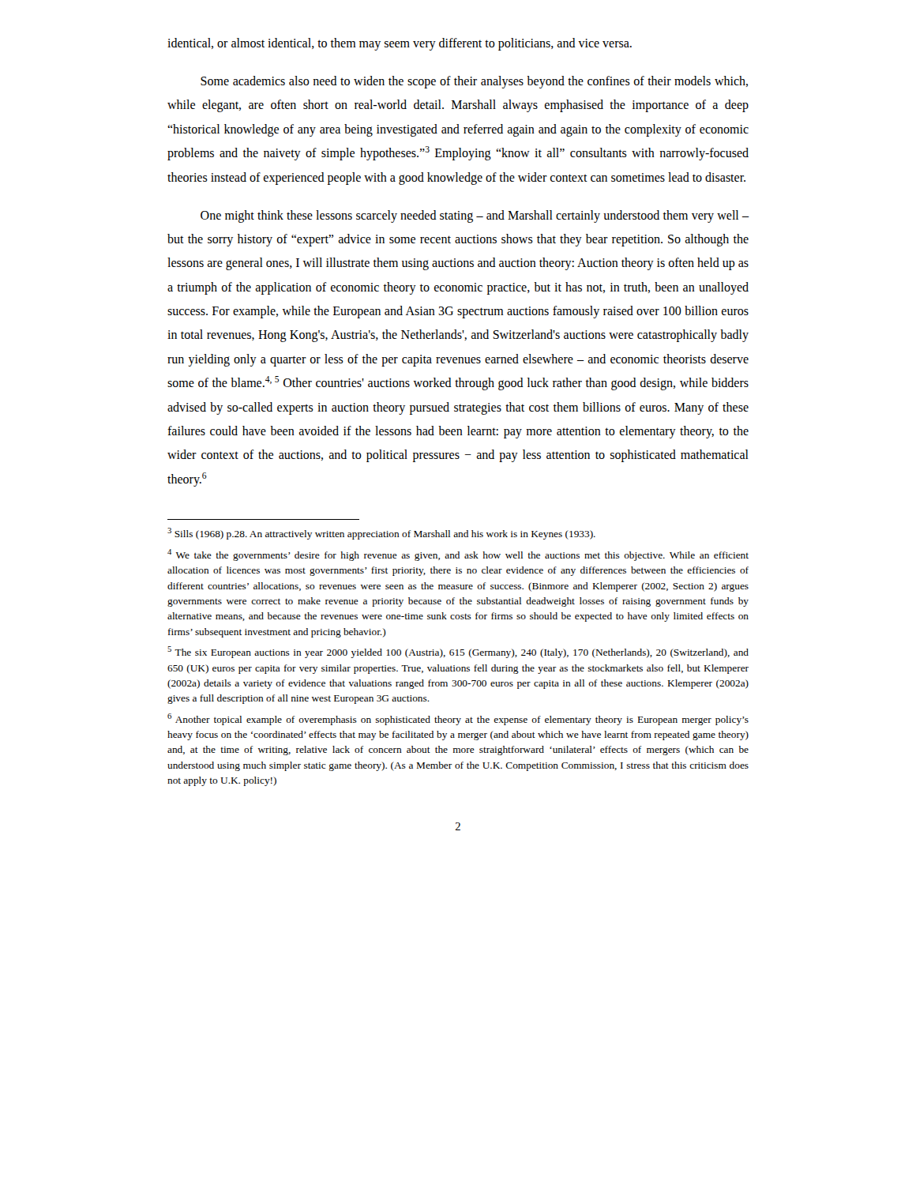identical, or almost identical, to them may seem very different to politicians, and vice versa.
Some academics also need to widen the scope of their analyses beyond the confines of their models which, while elegant, are often short on real-world detail. Marshall always emphasised the importance of a deep “historical knowledge of any area being investigated and referred again and again to the complexity of economic problems and the naivety of simple hypotheses.”3 Employing “know it all” consultants with narrowly-focused theories instead of experienced people with a good knowledge of the wider context can sometimes lead to disaster.
One might think these lessons scarcely needed stating – and Marshall certainly understood them very well – but the sorry history of “expert” advice in some recent auctions shows that they bear repetition. So although the lessons are general ones, I will illustrate them using auctions and auction theory: Auction theory is often held up as a triumph of the application of economic theory to economic practice, but it has not, in truth, been an unalloyed success. For example, while the European and Asian 3G spectrum auctions famously raised over 100 billion euros in total revenues, Hong Kong's, Austria's, the Netherlands', and Switzerland's auctions were catastrophically badly run yielding only a quarter or less of the per capita revenues earned elsewhere – and economic theorists deserve some of the blame.4, 5 Other countries' auctions worked through good luck rather than good design, while bidders advised by so-called experts in auction theory pursued strategies that cost them billions of euros. Many of these failures could have been avoided if the lessons had been learnt: pay more attention to elementary theory, to the wider context of the auctions, and to political pressures − and pay less attention to sophisticated mathematical theory.6
3 Sills (1968) p.28. An attractively written appreciation of Marshall and his work is in Keynes (1933).
4 We take the governments’ desire for high revenue as given, and ask how well the auctions met this objective. While an efficient allocation of licences was most governments’ first priority, there is no clear evidence of any differences between the efficiencies of different countries’ allocations, so revenues were seen as the measure of success. (Binmore and Klemperer (2002, Section 2) argues governments were correct to make revenue a priority because of the substantial deadweight losses of raising government funds by alternative means, and because the revenues were one-time sunk costs for firms so should be expected to have only limited effects on firms’ subsequent investment and pricing behavior.)
5 The six European auctions in year 2000 yielded 100 (Austria), 615 (Germany), 240 (Italy), 170 (Netherlands), 20 (Switzerland), and 650 (UK) euros per capita for very similar properties. True, valuations fell during the year as the stockmarkets also fell, but Klemperer (2002a) details a variety of evidence that valuations ranged from 300-700 euros per capita in all of these auctions. Klemperer (2002a) gives a full description of all nine west European 3G auctions.
6 Another topical example of overemphasis on sophisticated theory at the expense of elementary theory is European merger policy’s heavy focus on the ‘coordinated’ effects that may be facilitated by a merger (and about which we have learnt from repeated game theory) and, at the time of writing, relative lack of concern about the more straightforward ‘unilateral’ effects of mergers (which can be understood using much simpler static game theory). (As a Member of the U.K. Competition Commission, I stress that this criticism does not apply to U.K. policy!)
2